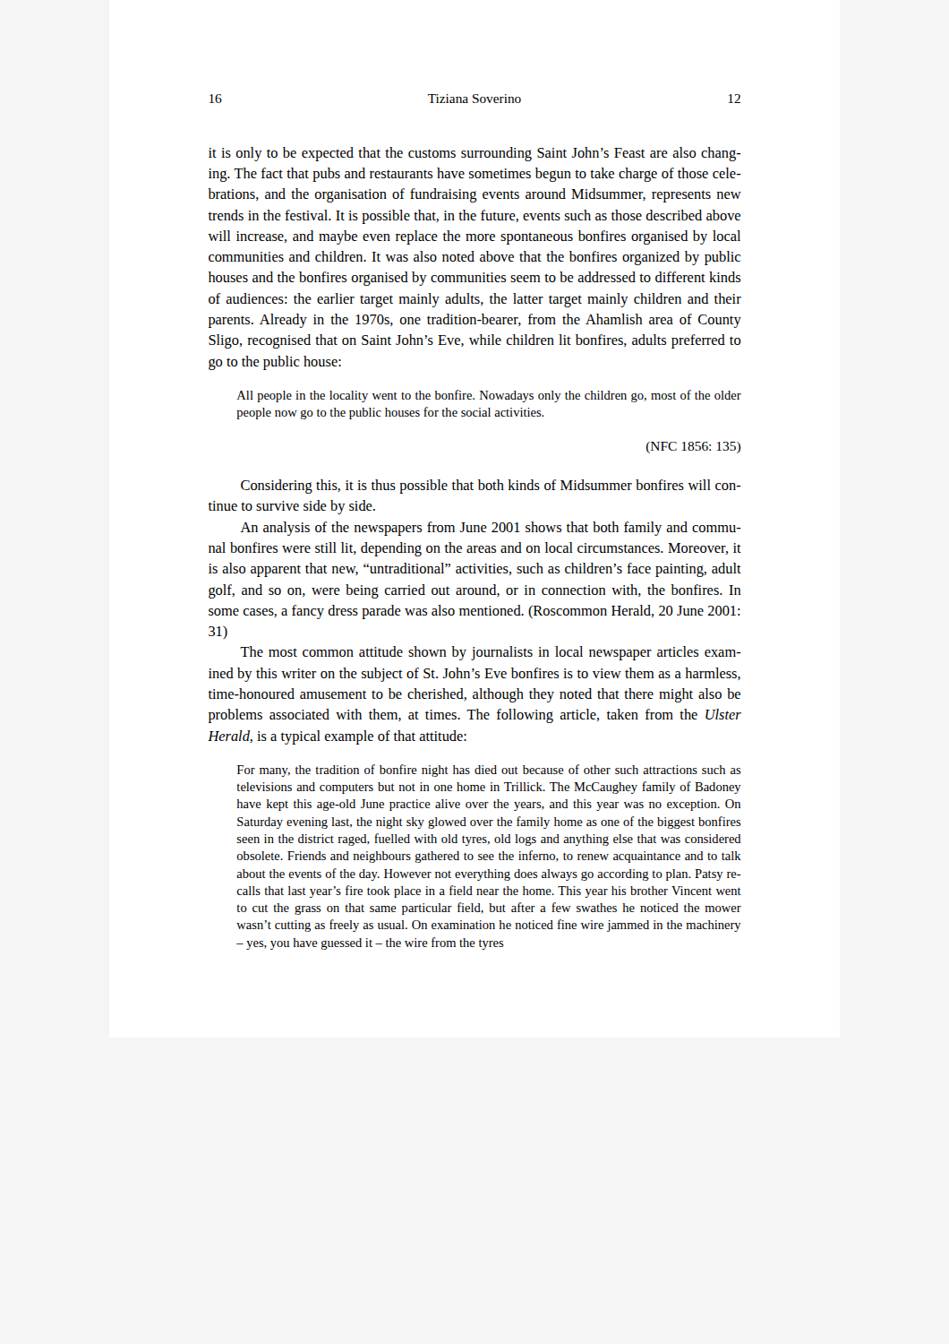16 Tiziana Soverino 12
it is only to be expected that the customs surrounding Saint John’s Feast are also changing. The fact that pubs and restaurants have sometimes begun to take charge of those celebrations, and the organisation of fundraising events around Midsummer, represents new trends in the festival. It is possible that, in the future, events such as those described above will increase, and maybe even replace the more spontaneous bonfires organised by local communities and children. It was also noted above that the bonfires organized by public houses and the bonfires organised by communities seem to be addressed to different kinds of audiences: the earlier target mainly adults, the latter target mainly children and their parents. Already in the 1970s, one tradition-bearer, from the Ahamlish area of County Sligo, recognised that on Saint John’s Eve, while children lit bonfires, adults preferred to go to the public house:
All people in the locality went to the bonfire. Nowadays only the children go, most of the older people now go to the public houses for the social activities.
(NFC 1856: 135)
Considering this, it is thus possible that both kinds of Midsummer bonfires will continue to survive side by side.
An analysis of the newspapers from June 2001 shows that both family and communal bonfires were still lit, depending on the areas and on local circumstances. Moreover, it is also apparent that new, “untraditional” activities, such as children’s face painting, adult golf, and so on, were being carried out around, or in connection with, the bonfires. In some cases, a fancy dress parade was also mentioned. (Roscommon Herald, 20 June 2001: 31)
The most common attitude shown by journalists in local newspaper articles examined by this writer on the subject of St. John’s Eve bonfires is to view them as a harmless, time-honoured amusement to be cherished, although they noted that there might also be problems associated with them, at times. The following article, taken from the Ulster Herald, is a typical example of that attitude:
For many, the tradition of bonfire night has died out because of other such attractions such as televisions and computers but not in one home in Trillick. The McCaughey family of Badoney have kept this age-old June practice alive over the years, and this year was no exception. On Saturday evening last, the night sky glowed over the family home as one of the biggest bonfires seen in the district raged, fuelled with old tyres, old logs and anything else that was considered obsolete. Friends and neighbours gathered to see the inferno, to renew acquaintance and to talk about the events of the day. However not everything does always go according to plan. Patsy recalls that last year’s fire took place in a field near the home. This year his brother Vincent went to cut the grass on that same particular field, but after a few swathes he noticed the mower wasn’t cutting as freely as usual. On examination he noticed fine wire jammed in the machinery – yes, you have guessed it – the wire from the tyres